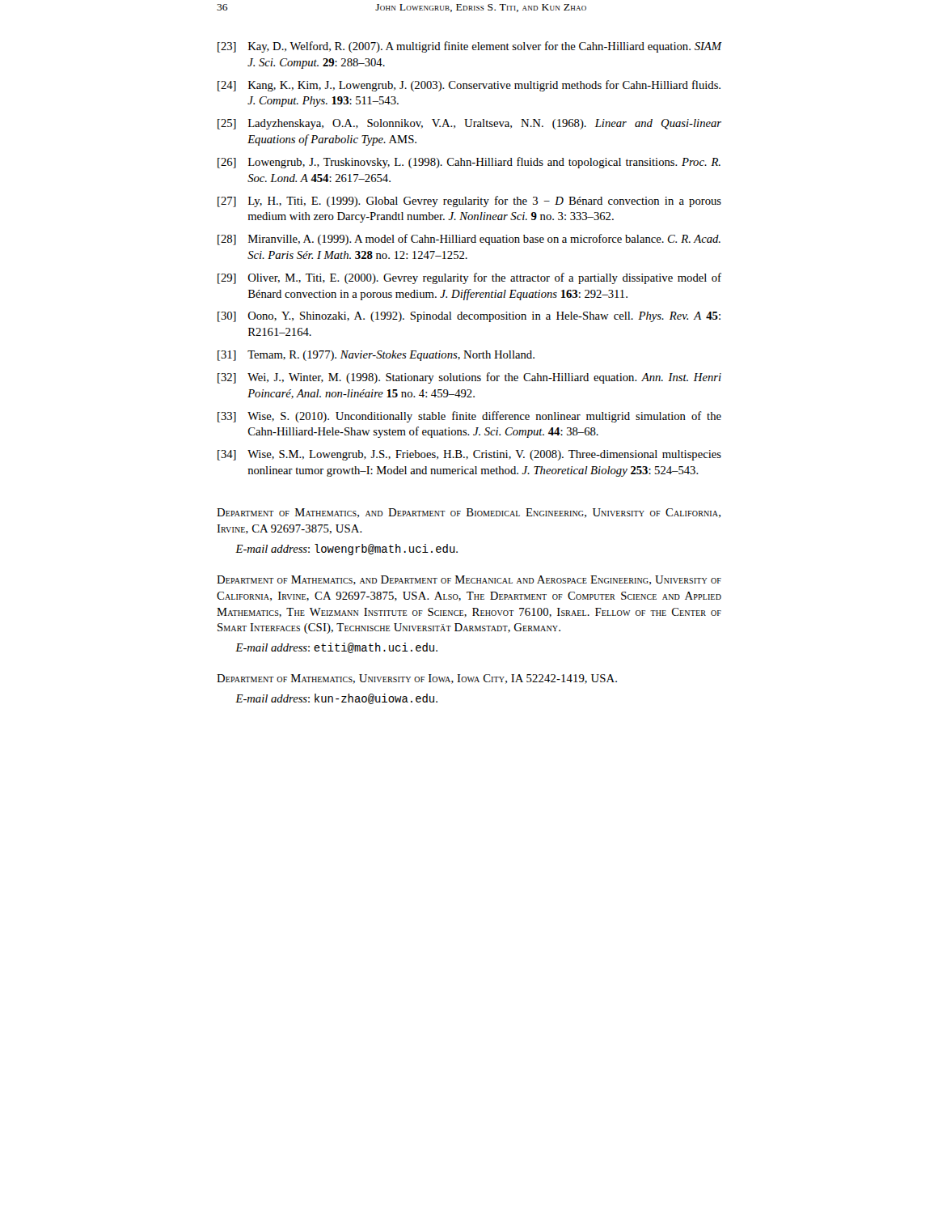36 John Lowengrub, Edriss S. Titi, and Kun Zhao
[23] Kay, D., Welford, R. (2007). A multigrid finite element solver for the Cahn-Hilliard equation. SIAM J. Sci. Comput. 29: 288–304.
[24] Kang, K., Kim, J., Lowengrub, J. (2003). Conservative multigrid methods for Cahn-Hilliard fluids. J. Comput. Phys. 193: 511–543.
[25] Ladyzhenskaya, O.A., Solonnikov, V.A., Uraltseva, N.N. (1968). Linear and Quasi-linear Equations of Parabolic Type. AMS.
[26] Lowengrub, J., Truskinovsky, L. (1998). Cahn-Hilliard fluids and topological transitions. Proc. R. Soc. Lond. A 454: 2617–2654.
[27] Ly, H., Titi, E. (1999). Global Gevrey regularity for the 3 − D Bénard convection in a porous medium with zero Darcy-Prandtl number. J. Nonlinear Sci. 9 no. 3: 333–362.
[28] Miranville, A. (1999). A model of Cahn-Hilliard equation base on a microforce balance. C. R. Acad. Sci. Paris Sér. I Math. 328 no. 12: 1247–1252.
[29] Oliver, M., Titi, E. (2000). Gevrey regularity for the attractor of a partially dissipative model of Bénard convection in a porous medium. J. Differential Equations 163: 292–311.
[30] Oono, Y., Shinozaki, A. (1992). Spinodal decomposition in a Hele-Shaw cell. Phys. Rev. A 45: R2161–2164.
[31] Temam, R. (1977). Navier-Stokes Equations, North Holland.
[32] Wei, J., Winter, M. (1998). Stationary solutions for the Cahn-Hilliard equation. Ann. Inst. Henri Poincaré, Anal. non-linéaire 15 no. 4: 459–492.
[33] Wise, S. (2010). Unconditionally stable finite difference nonlinear multigrid simulation of the Cahn-Hilliard-Hele-Shaw system of equations. J. Sci. Comput. 44: 38–68.
[34] Wise, S.M., Lowengrub, J.S., Frieboes, H.B., Cristini, V. (2008). Three-dimensional multispecies nonlinear tumor growth–I: Model and numerical method. J. Theoretical Biology 253: 524–543.
Department of Mathematics, and Department of Biomedical Engineering, University of California, Irvine, CA 92697-3875, USA.
E-mail address: lowengrb@math.uci.edu.
Department of Mathematics, and Department of Mechanical and Aerospace Engineering, University of California, Irvine, CA 92697-3875, USA. Also, The Department of Computer Science and Applied Mathematics, The Weizmann Institute of Science, Rehovot 76100, Israel. Fellow of the Center of Smart Interfaces (CSI), Technische Universität Darmstadt, Germany.
E-mail address: etiti@math.uci.edu.
Department of Mathematics, University of Iowa, Iowa City, IA 52242-1419, USA.
E-mail address: kun-zhao@uiowa.edu.